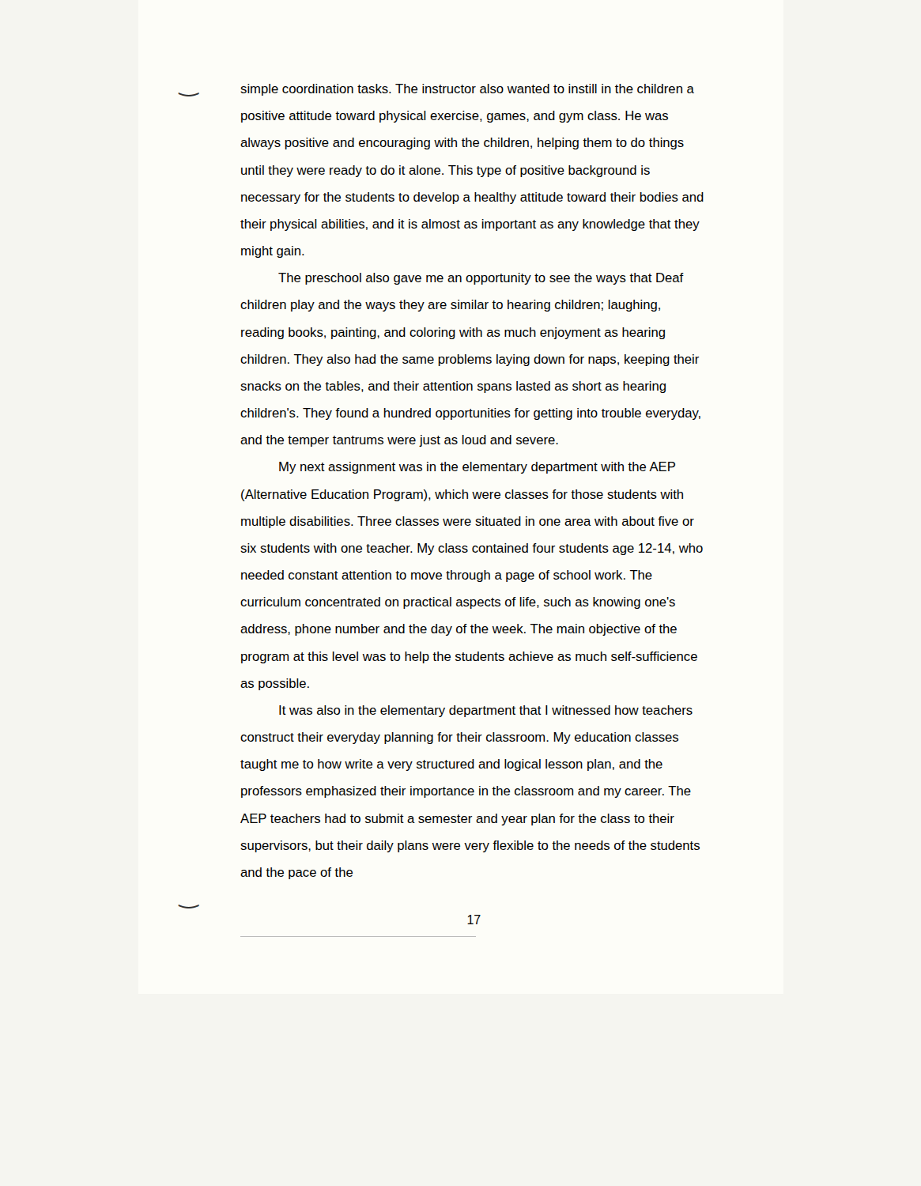‿ ‿
simple coordination tasks. The instructor also wanted to instill in the children a positive attitude toward physical exercise, games, and gym class. He was always positive and encouraging with the children, helping them to do things until they were ready to do it alone. This type of positive background is necessary for the students to develop a healthy attitude toward their bodies and their physical abilities, and it is almost as important as any knowledge that they might gain.
The preschool also gave me an opportunity to see the ways that Deaf children play and the ways they are similar to hearing children; laughing, reading books, painting, and coloring with as much enjoyment as hearing children. They also had the same problems laying down for naps, keeping their snacks on the tables, and their attention spans lasted as short as hearing children's. They found a hundred opportunities for getting into trouble everyday, and the temper tantrums were just as loud and severe.
My next assignment was in the elementary department with the AEP (Alternative Education Program), which were classes for those students with multiple disabilities. Three classes were situated in one area with about five or six students with one teacher. My class contained four students age 12-14, who needed constant attention to move through a page of school work. The curriculum concentrated on practical aspects of life, such as knowing one's address, phone number and the day of the week. The main objective of the program at this level was to help the students achieve as much self-sufficience as possible.
It was also in the elementary department that I witnessed how teachers construct their everyday planning for their classroom. My education classes taught me to how write a very structured and logical lesson plan, and the professors emphasized their importance in the classroom and my career. The AEP teachers had to submit a semester and year plan for the class to their supervisors, but their daily plans were very flexible to the needs of the students and the pace of the
17